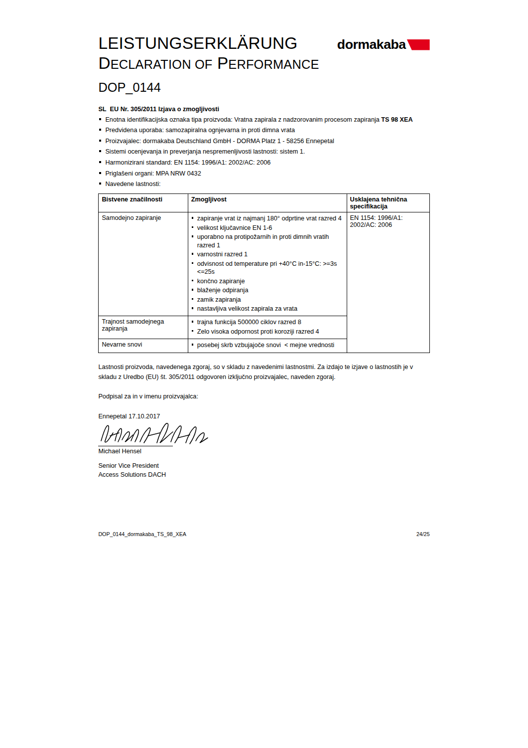LEISTUNGSERKLÄRUNG
DECLARATION OF PERFORMANCE
dormakaba
DOP_0144
SL EU Nr. 305/2011 Izjava o zmogljivosti
Enotna identifikacijska oznaka tipa proizvoda: Vratna zapirala z nadzorovanim procesom zapiranja TS 98 XEA
Predvidena uporaba: samozapiralna ognjevarna in proti dimna vrata
Proizvajalec: dormakaba Deutschland GmbH - DORMA Platz 1 - 58256 Ennepetal
Sistemi ocenjevanja in preverjanja nespremenljivosti lastnosti: sistem 1.
Harmonizirani standard: EN 1154: 1996/A1: 2002/AC: 2006
Priglašeni organi: MPA NRW 0432
Navedene lastnosti:
| Bistvene značilnosti | Zmogljivost | Usklajena tehnična specifikacija |
| --- | --- | --- |
| Samodejno zapiranje | zapiranje vrat iz najmanj 180° odprtine vrat razred 4 velikost ključavnice EN 1-6 uporabno na protipožarnih in proti dimnih vratih razred 1 varnostni razred 1 odvisnost od temperature pri +40°C in-15°C: >=3s <=25s končno zapiranje blaženje odpiranja zamik zapiranja nastavljiva velikost zapirala za vrata | EN 1154: 1996/A1: 2002/AC: 2006 |
| Trajnost samodejnega zapiranja | trajna funkcija 500000 ciklov razred 8 Zelo visoka odpornost proti koroziji razred 4 |
| Nevarne snovi | posebej skrb vzbujajoče snovi < mejne vrednosti |
Lastnosti proizvoda, navedenega zgoraj, so v skladu z navedenimi lastnostmi. Za izdajo te izjave o lastnostih je v skladu z Uredbo (EU) št. 305/2011 odgovoren izključno proizvajalec, naveden zgoraj.
Podpisal za in v imenu proizvajalca:
Ennepetal 17.10.2017
Michael Hensel
Senior Vice President
Access Solutions DACH
DOP_0144_dormakaba_TS_98_XEA 24/25